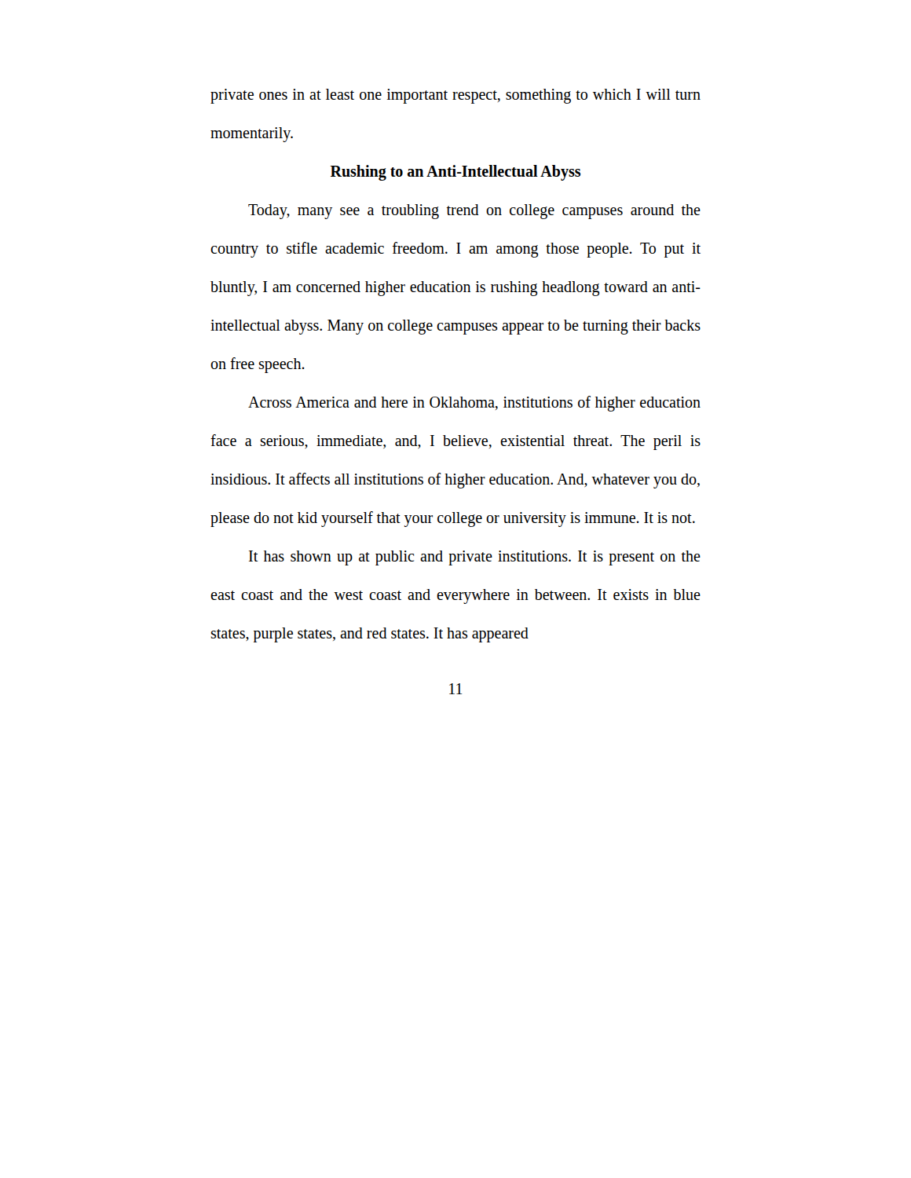private ones in at least one important respect, something to which I will turn momentarily.
Rushing to an Anti-Intellectual Abyss
Today, many see a troubling trend on college campuses around the country to stifle academic freedom. I am among those people. To put it bluntly, I am concerned higher education is rushing headlong toward an anti-intellectual abyss. Many on college campuses appear to be turning their backs on free speech.
Across America and here in Oklahoma, institutions of higher education face a serious, immediate, and, I believe, existential threat. The peril is insidious. It affects all institutions of higher education. And, whatever you do, please do not kid yourself that your college or university is immune. It is not.
It has shown up at public and private institutions. It is present on the east coast and the west coast and everywhere in between. It exists in blue states, purple states, and red states. It has appeared
11